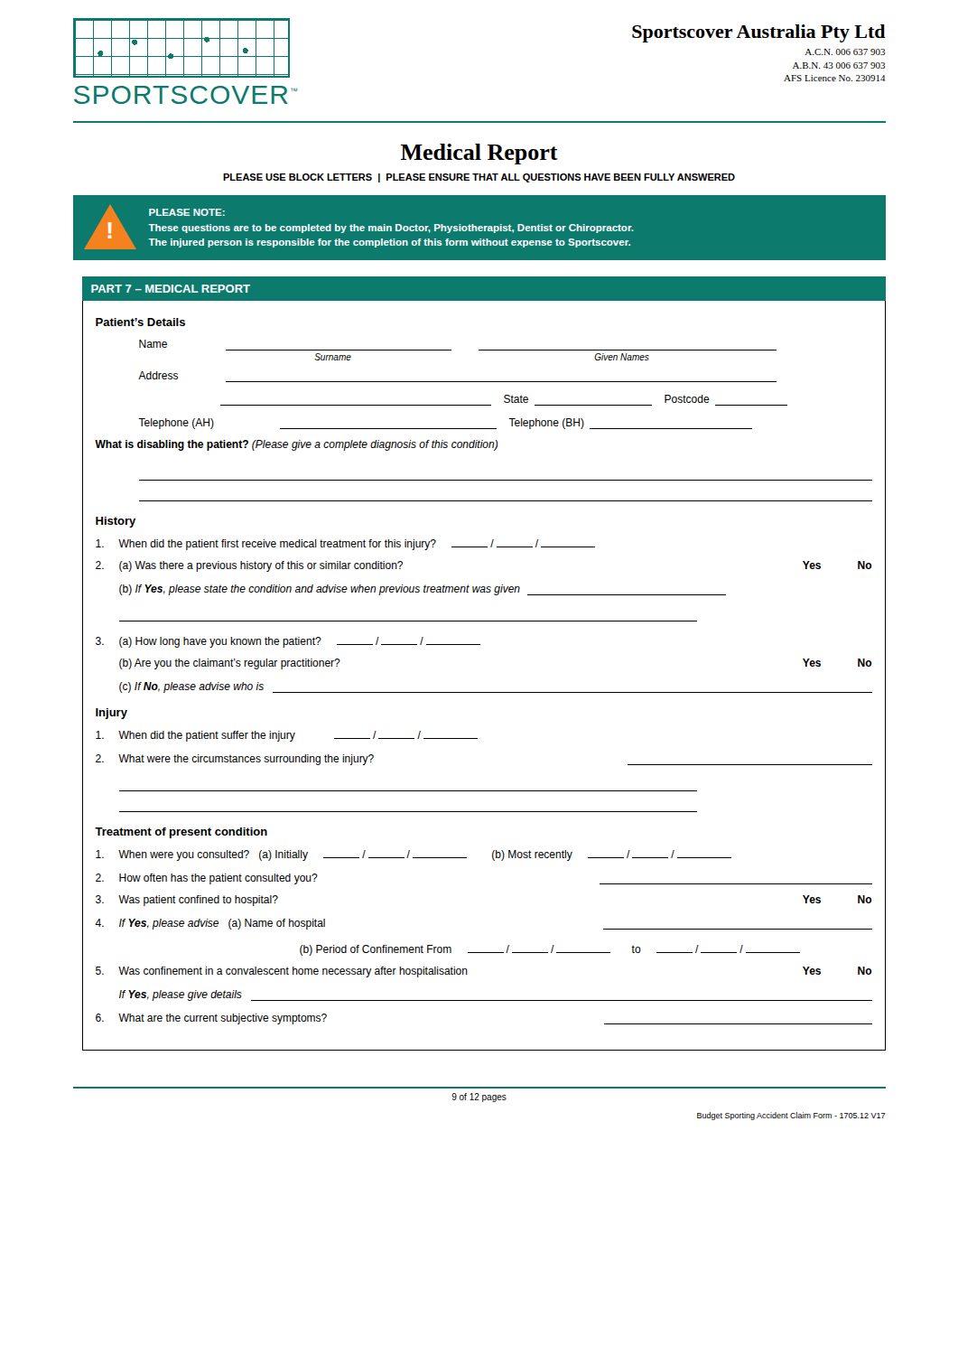SPORTSCOVER™
Sportscover Australia Pty Ltd
A.C.N. 006 637 903
A.B.N. 43 006 637 903
AFS Licence No. 230914
Medical Report
PLEASE USE BLOCK LETTERS | PLEASE ENSURE THAT ALL QUESTIONS HAVE BEEN FULLY ANSWERED
!
PLEASE NOTE:
These questions are to be completed by the main Doctor, Physiotherapist, Dentist or Chiropractor.
The injured person is responsible for the completion of this form without expense to Sportscover.
PART 7 – MEDICAL REPORT
Patient’s Details
Name
Surname Given Names
Address
State Postcode
Telephone (AH) Telephone (BH)
What is disabling the patient? (Please give a complete diagnosis of this condition)
History
1. When did the patient first receive medical treatment for this injury? / /
2. (a) Was there a previous history of this or similar condition? Yes No
(b) If Yes, please state the condition and advise when previous treatment was given
3. (a) How long have you known the patient? / /
(b) Are you the claimant’s regular practitioner? Yes No
(c) If No, please advise who is
Injury
1. When did the patient suffer the injury / /
2. What were the circumstances surrounding the injury?
Treatment of present condition
1. When were you consulted? (a) Initially / / (b) Most recently / /
2. How often has the patient consulted you?
3. Was patient confined to hospital? Yes No
4. If Yes, please advise (a) Name of hospital
(b) Period of Confinement From / / to / /
5. Was confinement in a convalescent home necessary after hospitalisation Yes No
If Yes, please give details
6. What are the current subjective symptoms?
9 of 12 pages
Budget Sporting Accident Claim Form - 1705.12 V17